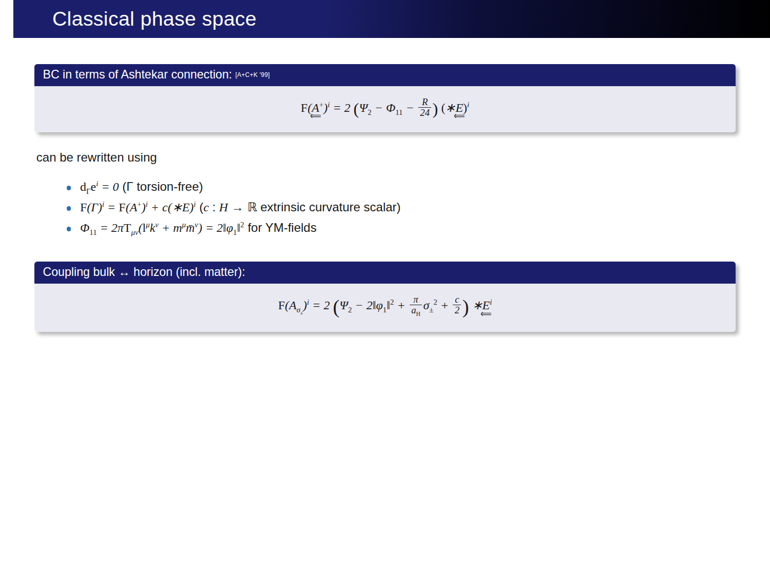Classical phase space
BC in terms of Ashtekar connection: [A+C+K '99]
F(A+)i = 2 (Ψ2 − Φ11 − R 24) (∗E)i
can be rewritten using
dΓei = 0 (Γ torsion-free)
F(Γ)i = F(A+)i + c(∗E)i (c : H → ℝ extrinsic curvature scalar)
Φ11 = 2πTμν(lμkν + mμm̄ν) = 2‖φ1‖2 for YM-fields
Coupling bulk ↔ horizon (incl. matter):
F(Aσ±)i = 2 (Ψ2 − 2‖φ1‖2 + πaHσ±2 + c 2) ∗Ei